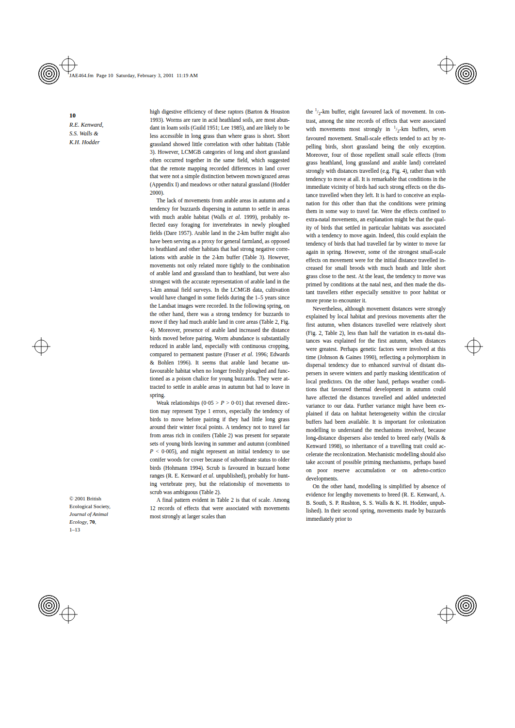JAE464.fm Page 10 Saturday, February 3, 2001 11:19 AM
10
R.E. Kenward,
S.S. Walls &
K.H. Hodder
© 2001 British
Ecological Society,
Journal of Animal
Ecology, 70,
1–13
high digestive efficiency of these raptors (Barton & Houston 1993). Worms are rare in acid heathland soils, are most abundant in loam soils (Guild 1951; Lee 1985), and are likely to be less accessible in long grass than where grass is short. Short grassland showed little correlation with other habitats (Table 3). However, LCMGB categories of long and short grassland often occurred together in the same field, which suggested that the remote mapping recorded differences in land cover that were not a simple distinction between mown/grazed areas (Appendix I) and meadows or other natural grassland (Hodder 2000).
The lack of movements from arable areas in autumn and a tendency for buzzards dispersing in autumn to settle in areas with much arable habitat (Walls et al. 1999), probably reflected easy foraging for invertebrates in newly ploughed fields (Dare 1957). Arable land in the 2-km buffer might also have been serving as a proxy for general farmland, as opposed to heathland and other habitats that had strong negative correlations with arable in the 2-km buffer (Table 3). However, movements not only related more tightly to the combination of arable land and grassland than to heathland, but were also strongest with the accurate representation of arable land in the 1-km annual field surveys. In the LCMGB data, cultivation would have changed in some fields during the 1–5 years since the Landsat images were recorded. In the following spring, on the other hand, there was a strong tendency for buzzards to move if they had much arable land in core areas (Table 2, Fig. 4). Moreover, presence of arable land increased the distance birds moved before pairing. Worm abundance is substantially reduced in arable land, especially with continuous cropping, compared to permanent pasture (Fraser et al. 1996; Edwards & Bohlen 1996). It seems that arable land became unfavourable habitat when no longer freshly ploughed and functioned as a poison chalice for young buzzards. They were attracted to settle in arable areas in autumn but had to leave in spring.
Weak relationships (0·05 > P > 0·01) that reversed direction may represent Type 1 errors, especially the tendency of birds to move before pairing if they had little long grass around their winter focal points. A tendency not to travel far from areas rich in conifers (Table 2) was present for separate sets of young birds leaving in summer and autumn (combined P < 0·005), and might represent an initial tendency to use conifer woods for cover because of subordinate status to older birds (Hohmann 1994). Scrub is favoured in buzzard home ranges (R. E. Kenward et al. unpublished), probably for hunting vertebrate prey, but the relationship of movements to scrub was ambiguous (Table 2).
A final pattern evident in Table 2 is that of scale. Among 12 records of effects that were associated with movements most strongly at larger scales than
the 1/2-km buffer, eight favoured lack of movement. In contrast, among the nine records of effects that were associated with movements most strongly in 1/2-km buffers, seven favoured movement. Small-scale effects tended to act by repelling birds, short grassland being the only exception. Moreover, four of those repellent small scale effects (from grass heathland, long grassland and arable land) correlated strongly with distances travelled (e.g. Fig. 4), rather than with tendency to move at all. It is remarkable that conditions in the immediate vicinity of birds had such strong effects on the distance travelled when they left. It is hard to conceive an explanation for this other than that the conditions were priming them in some way to travel far. Were the effects confined to extra-natal movements, an explanation might be that the quality of birds that settled in particular habitats was associated with a tendency to move again. Indeed, this could explain the tendency of birds that had travelled far by winter to move far again in spring. However, some of the strongest small-scale effects on movement were for the initial distance travelled increased for small broods with much heath and little short grass close to the nest. At the least, the tendency to move was primed by conditions at the natal nest, and then made the distant travellers either especially sensitive to poor habitat or more prone to encounter it.
Nevertheless, although movement distances were strongly explained by local habitat and previous movements after the first autumn, when distances travelled were relatively short (Fig. 2, Table 2), less than half the variation in ex-natal distances was explained for the first autumn, when distances were greatest. Perhaps genetic factors were involved at this time (Johnson & Gaines 1990), reflecting a polymorphism in dispersal tendency due to enhanced survival of distant dispersers in severe winters and partly masking identification of local predictors. On the other hand, perhaps weather conditions that favoured thermal development in autumn could have affected the distances travelled and added undetected variance to our data. Further variance might have been explained if data on habitat heterogeneity within the circular buffers had been available. It is important for colonization modelling to understand the mechanisms involved, because long-distance dispersers also tended to breed early (Walls & Kenward 1998), so inheritance of a travelling trait could accelerate the recolonization. Mechanistic modelling should also take account of possible priming mechanisms, perhaps based on poor reserve accumulation or on adreno-cortico developments.
On the other hand, modelling is simplified by absence of evidence for lengthy movements to breed (R. E. Kenward, A. B. South, S. P. Rushton, S. S. Walls & K. H. Hodder, unpublished). In their second spring, movements made by buzzards immediately prior to